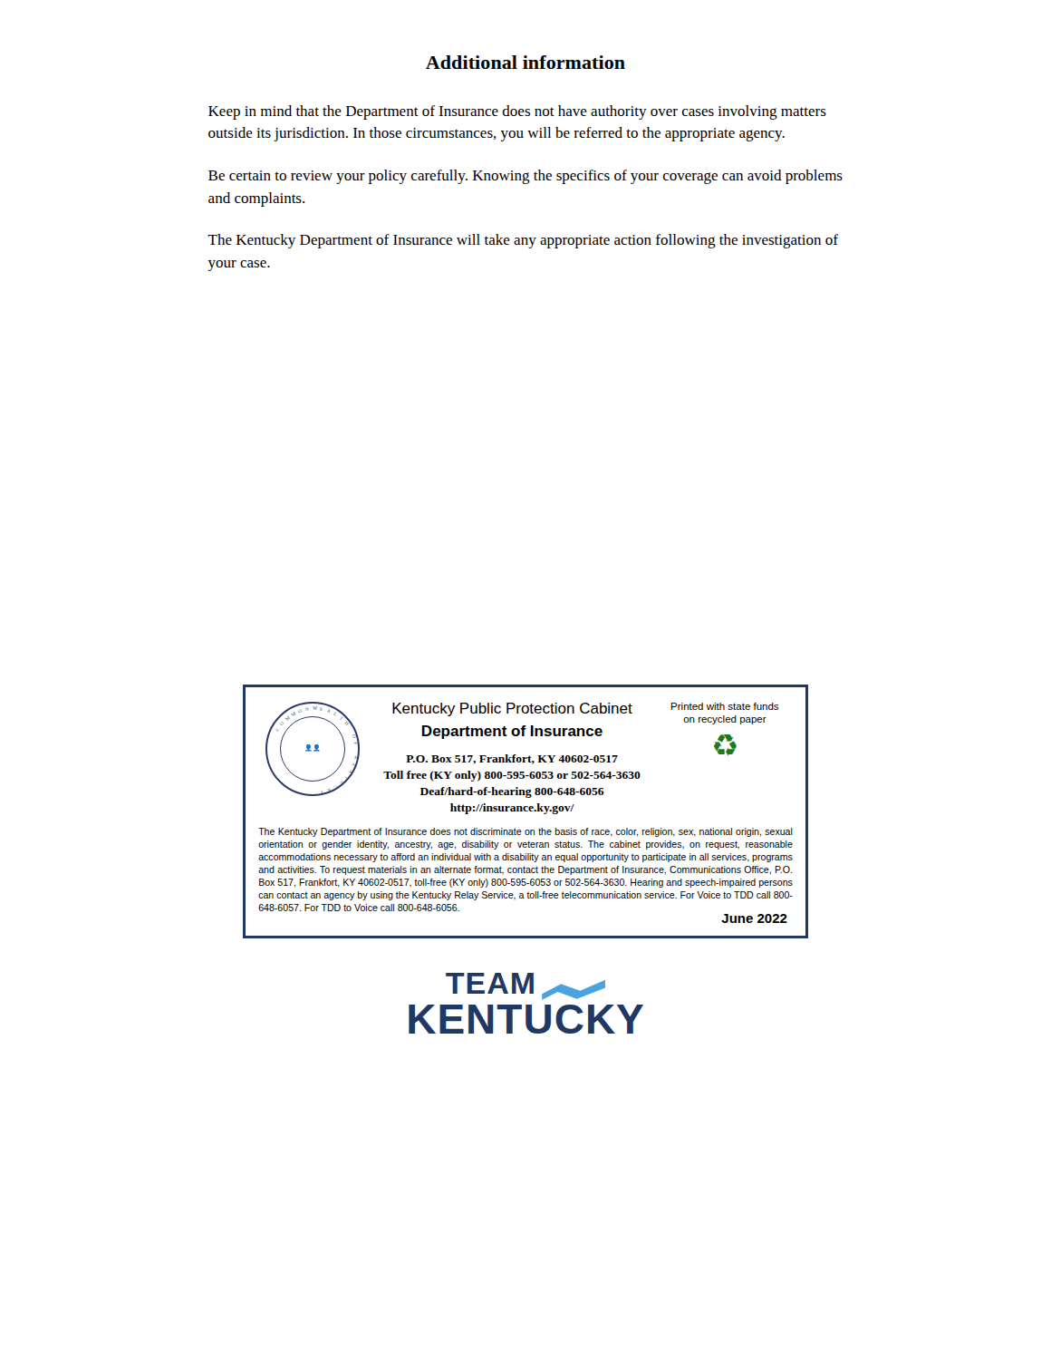Additional information
Keep in mind that the Department of Insurance does not have authority over cases involving matters outside its jurisdiction. In those circumstances, you will be referred to the appropriate agency.
Be certain to review your policy carefully. Knowing the specifics of your coverage can avoid problems and complaints.
The Kentucky Department of Insurance will take any appropriate action following the investigation of your case.
C O M M O N W E A L T H O F K E N T U C K Y
👤 👤
Kentucky Public Protection Cabinet
Department of Insurance
P.O. Box 517, Frankfort, KY 40602-0517
Toll free (KY only) 800-595-6053 or 502-564-3630
Deaf/hard-of-hearing 800-648-6056
http://insurance.ky.gov/
Printed with state funds
on recycled paper
♻
The Kentucky Department of Insurance does not discriminate on the basis of race, color, religion, sex, national origin, sexual orientation or gender identity, ancestry, age, disability or veteran status. The cabinet provides, on request, reasonable accommodations necessary to afford an individual with a disability an equal opportunity to participate in all services, programs and activities. To request materials in an alternate format, contact the Department of Insurance, Communications Office, P.O. Box 517, Frankfort, KY 40602-0517, toll-free (KY only) 800-595-6053 or 502-564-3630. Hearing and speech-impaired persons can contact an agency by using the Kentucky Relay Service, a toll-free telecommunication service. For Voice to TDD call 800-648-6057. For TDD to Voice call 800-648-6056.
June 2022
TEAM KENTUCKY